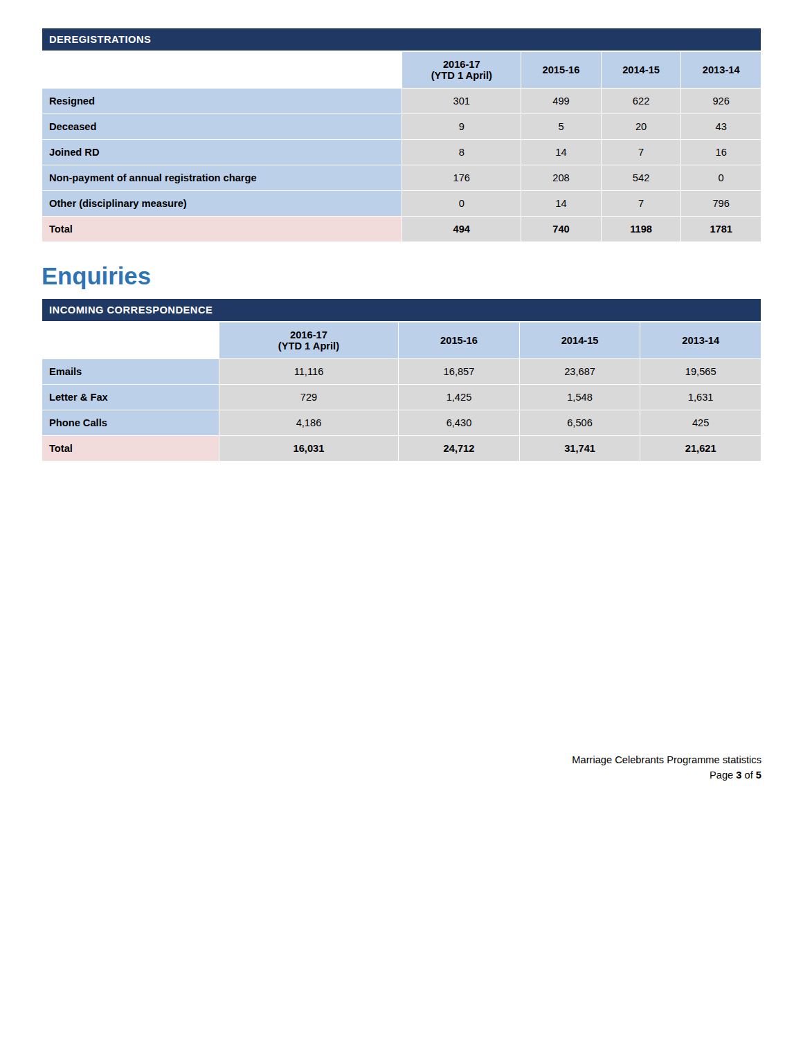DEREGISTRATIONS
| | 2016-17 (YTD 1 April) | 2015-16 | 2014-15 | 2013-14 |
| --- | --- | --- | --- | --- |
| Resigned | 301 | 499 | 622 | 926 |
| Deceased | 9 | 5 | 20 | 43 |
| Joined RD | 8 | 14 | 7 | 16 |
| Non-payment of annual registration charge | 176 | 208 | 542 | 0 |
| Other (disciplinary measure) | 0 | 14 | 7 | 796 |
| Total | 494 | 740 | 1198 | 1781 |
Enquiries
INCOMING CORRESPONDENCE
| | 2016-17 (YTD 1 April) | 2015-16 | 2014-15 | 2013-14 |
| --- | --- | --- | --- | --- |
| Emails | 11,116 | 16,857 | 23,687 | 19,565 |
| Letter & Fax | 729 | 1,425 | 1,548 | 1,631 |
| Phone Calls | 4,186 | 6,430 | 6,506 | 425 |
| Total | 16,031 | 24,712 | 31,741 | 21,621 |
Marriage Celebrants Programme statistics
Page 3 of 5